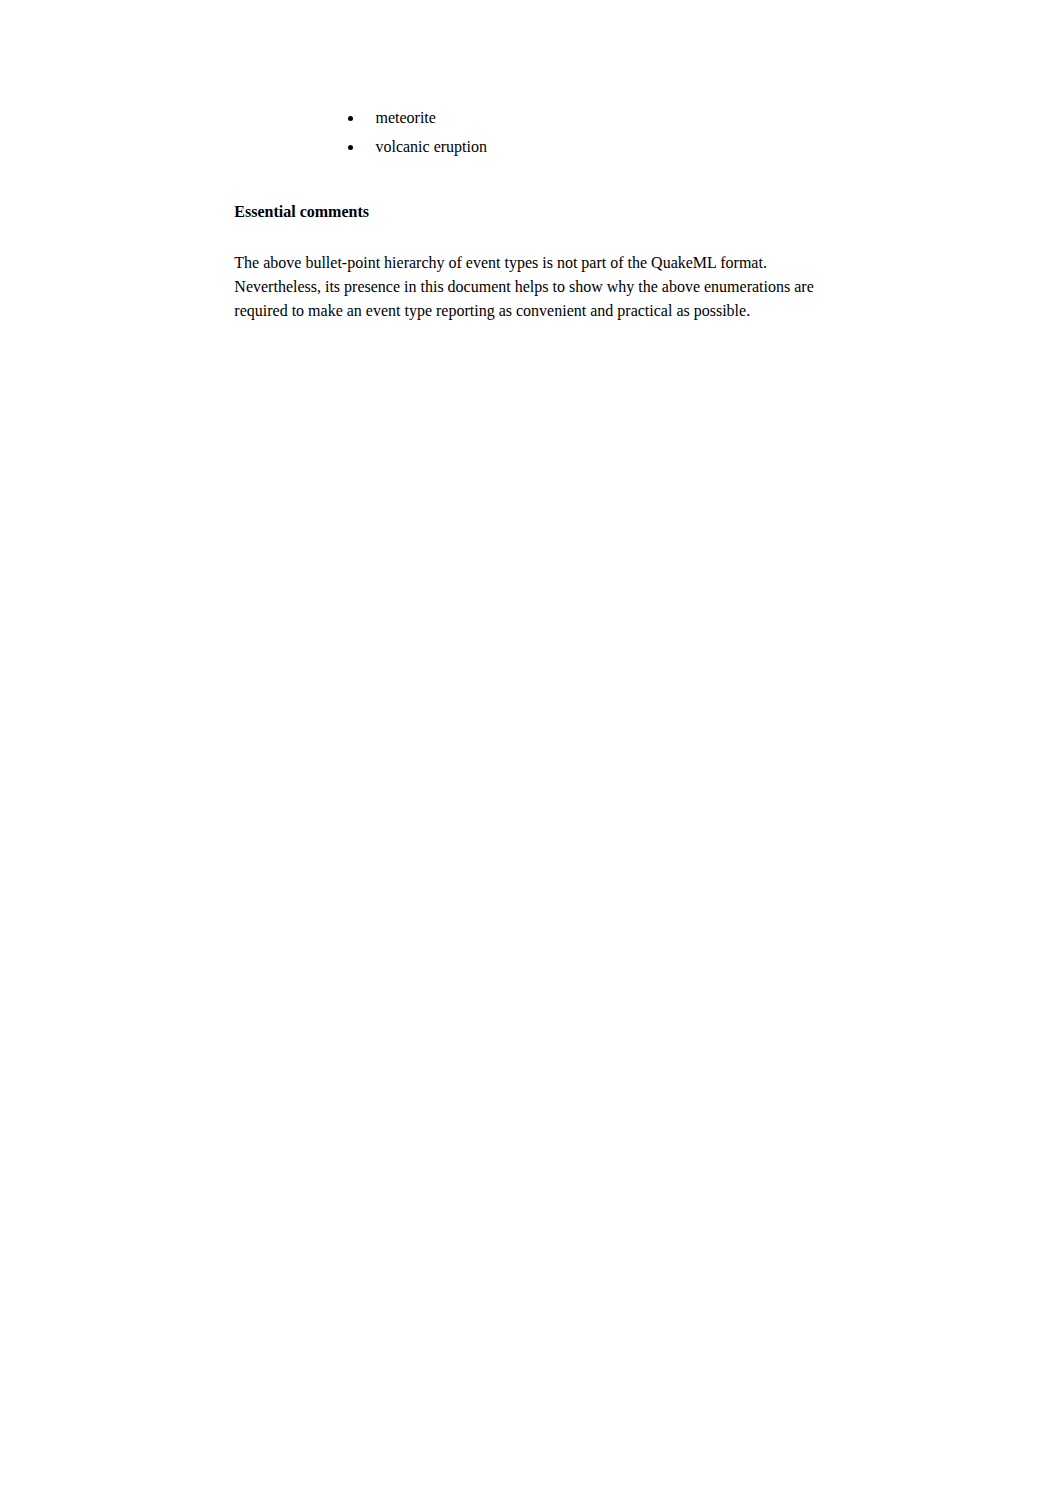meteorite
volcanic eruption
Essential comments
The above bullet-point hierarchy of event types is not part of the QuakeML format. Nevertheless, its presence in this document helps to show why the above enumerations are required to make an event type reporting as convenient and practical as possible.